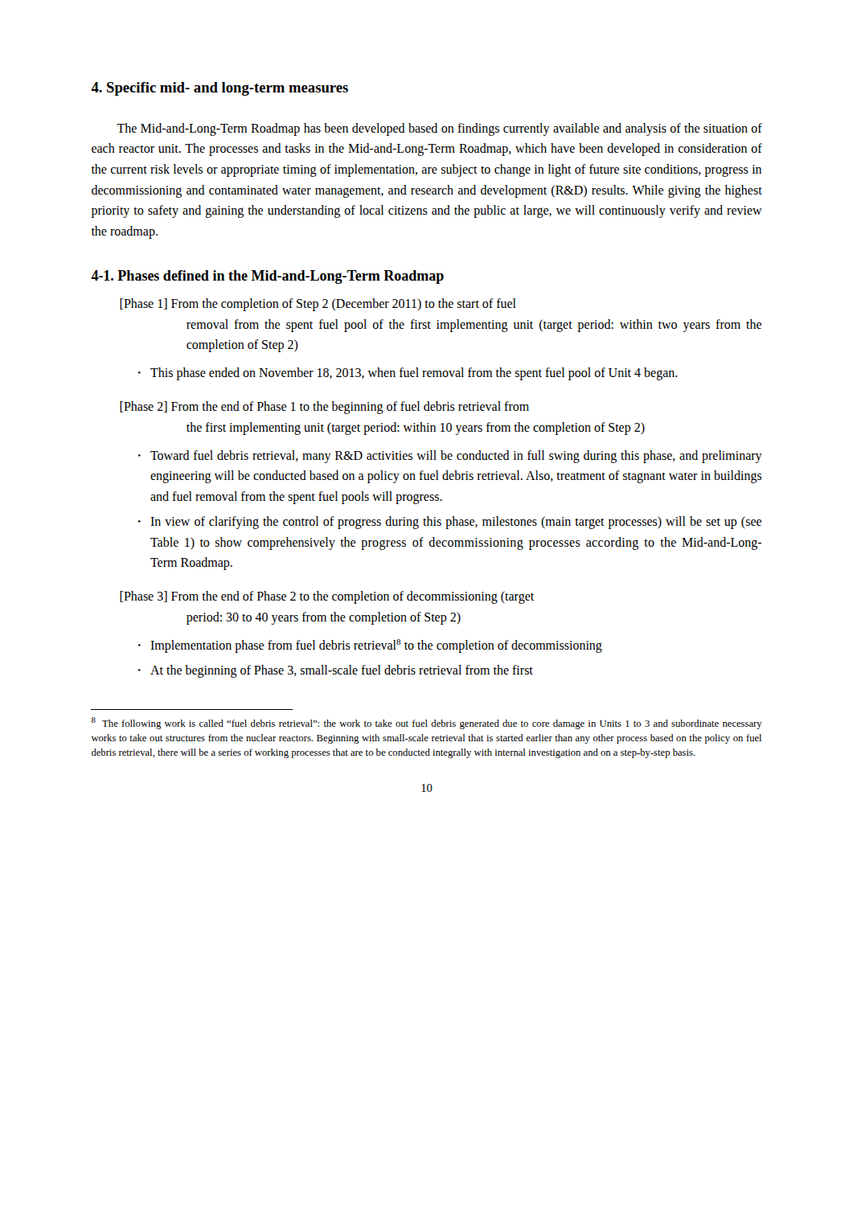4. Specific mid- and long-term measures
The Mid-and-Long-Term Roadmap has been developed based on findings currently available and analysis of the situation of each reactor unit. The processes and tasks in the Mid-and-Long-Term Roadmap, which have been developed in consideration of the current risk levels or appropriate timing of implementation, are subject to change in light of future site conditions, progress in decommissioning and contaminated water management, and research and development (R&D) results. While giving the highest priority to safety and gaining the understanding of local citizens and the public at large, we will continuously verify and review the roadmap.
4-1. Phases defined in the Mid-and-Long-Term Roadmap
[Phase 1] From the completion of Step 2 (December 2011) to the start of fuel removal from the spent fuel pool of the first implementing unit (target period: within two years from the completion of Step 2)
This phase ended on November 18, 2013, when fuel removal from the spent fuel pool of Unit 4 began.
[Phase 2] From the end of Phase 1 to the beginning of fuel debris retrieval from the first implementing unit (target period: within 10 years from the completion of Step 2)
Toward fuel debris retrieval, many R&D activities will be conducted in full swing during this phase, and preliminary engineering will be conducted based on a policy on fuel debris retrieval. Also, treatment of stagnant water in buildings and fuel removal from the spent fuel pools will progress.
In view of clarifying the control of progress during this phase, milestones (main target processes) will be set up (see Table 1) to show comprehensively the progress of decommissioning processes according to the Mid-and-Long-Term Roadmap.
[Phase 3] From the end of Phase 2 to the completion of decommissioning (target period: 30 to 40 years from the completion of Step 2)
Implementation phase from fuel debris retrieval8 to the completion of decommissioning
At the beginning of Phase 3, small-scale fuel debris retrieval from the first
8 The following work is called “fuel debris retrieval”: the work to take out fuel debris generated due to core damage in Units 1 to 3 and subordinate necessary works to take out structures from the nuclear reactors. Beginning with small‑scale retrieval that is started earlier than any other process based on the policy on fuel debris retrieval, there will be a series of working processes that are to be conducted integrally with internal investigation and on a step‑by‑step basis.
10